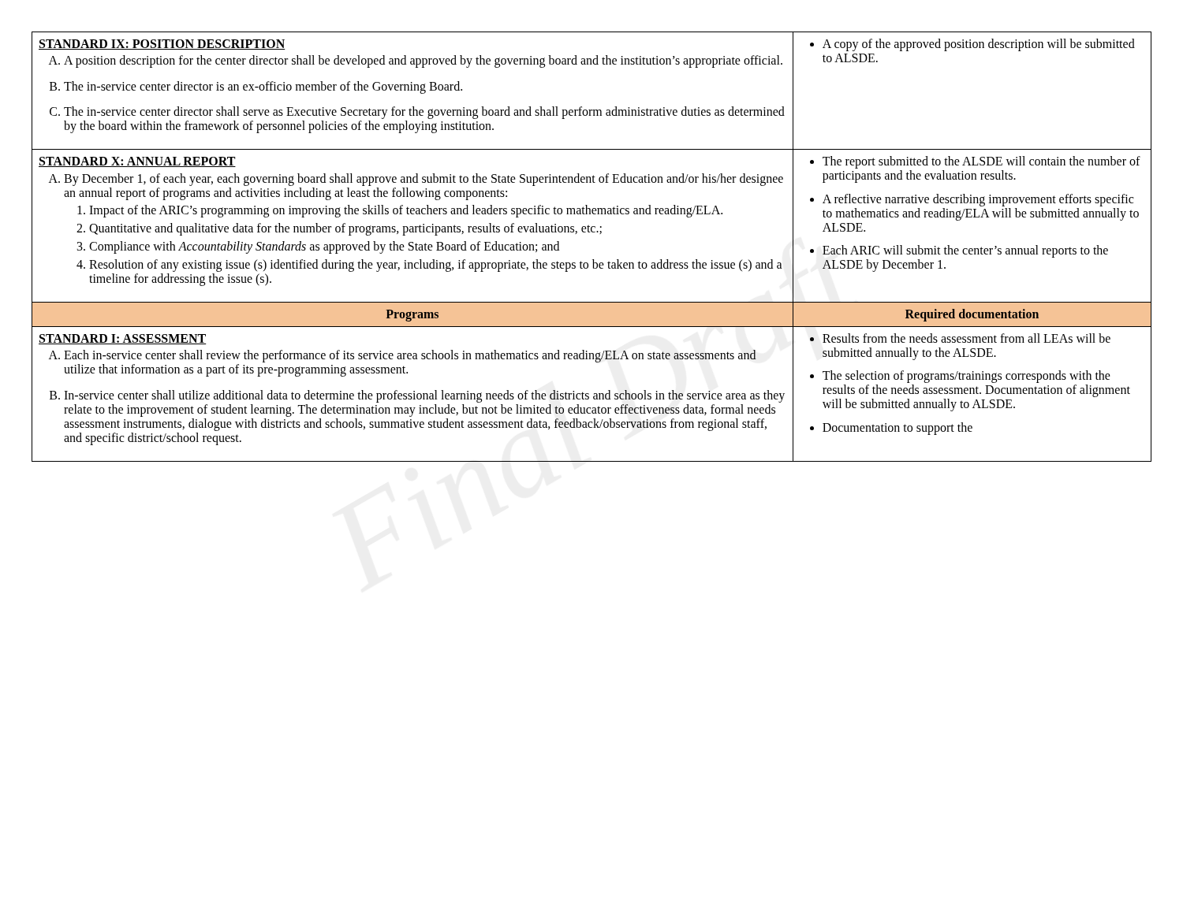Final Draft
| STANDARD IX: POSITION DESCRIPTION A position description for the center director shall be developed and approved by the governing board and the institution’s appropriate official. The in-service center director is an ex-officio member of the Governing Board. The in-service center director shall serve as Executive Secretary for the governing board and shall perform administrative duties as determined by the board within the framework of personnel policies of the employing institution. | A copy of the approved position description will be submitted to ALSDE. |
| STANDARD X: ANNUAL REPORT By December 1, of each year, each governing board shall approve and submit to the State Superintendent of Education and/or his/her designee an annual report of programs and activities including at least the following components: Impact of the ARIC’s programming on improving the skills of teachers and leaders specific to mathematics and reading/ELA. Quantitative and qualitative data for the number of programs, participants, results of evaluations, etc.; Compliance with Accountability Standards as approved by the State Board of Education; and Resolution of any existing issue (s) identified during the year, including, if appropriate, the steps to be taken to address the issue (s) and a timeline for addressing the issue (s). | The report submitted to the ALSDE will contain the number of participants and the evaluation results. A reflective narrative describing improvement efforts specific to mathematics and reading/ELA will be submitted annually to ALSDE. Each ARIC will submit the center’s annual reports to the ALSDE by December 1. |
| Programs | Required documentation |
| STANDARD I: ASSESSMENT Each in-service center shall review the performance of its service area schools in mathematics and reading/ELA on state assessments and utilize that information as a part of its pre-programming assessment. In-service center shall utilize additional data to determine the professional learning needs of the districts and schools in the service area as they relate to the improvement of student learning. The determination may include, but not be limited to educator effectiveness data, formal needs assessment instruments, dialogue with districts and schools, summative student assessment data, feedback/observations from regional staff, and specific district/school request. | Results from the needs assessment from all LEAs will be submitted annually to the ALSDE. The selection of programs/trainings corresponds with the results of the needs assessment. Documentation of alignment will be submitted annually to ALSDE. Documentation to support the |